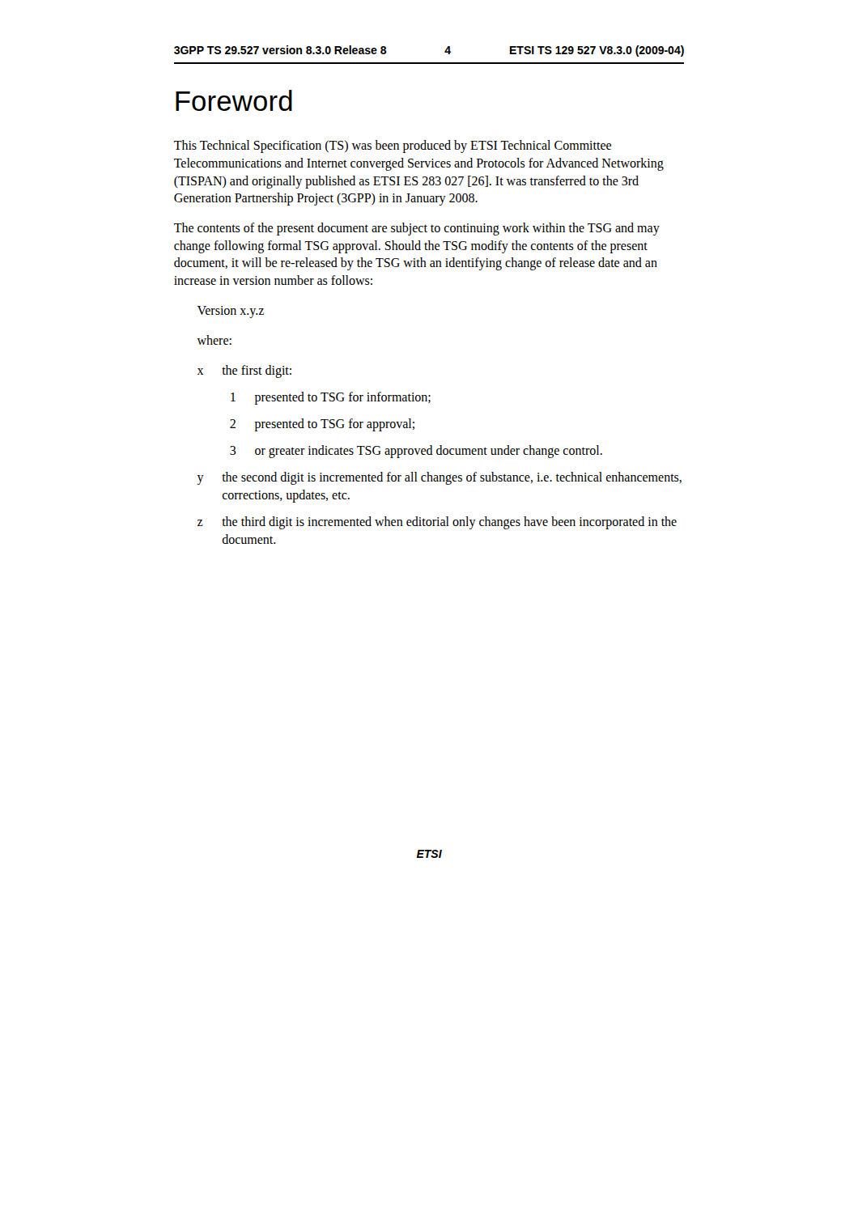3GPP TS 29.527 version 8.3.0 Release 8 4 ETSI TS 129 527 V8.3.0 (2009-04)
Foreword
This Technical Specification (TS) was been produced by ETSI Technical Committee Telecommunications and Internet converged Services and Protocols for Advanced Networking (TISPAN) and originally published as ETSI ES 283 027 [26]. It was transferred to the 3rd Generation Partnership Project (3GPP) in in January 2008.
The contents of the present document are subject to continuing work within the TSG and may change following formal TSG approval. Should the TSG modify the contents of the present document, it will be re-released by the TSG with an identifying change of release date and an increase in version number as follows:
Version x.y.z
where:
x the first digit:
1 presented to TSG for information;
2 presented to TSG for approval;
3 or greater indicates TSG approved document under change control.
y the second digit is incremented for all changes of substance, i.e. technical enhancements, corrections, updates, etc.
z the third digit is incremented when editorial only changes have been incorporated in the document.
ETSI